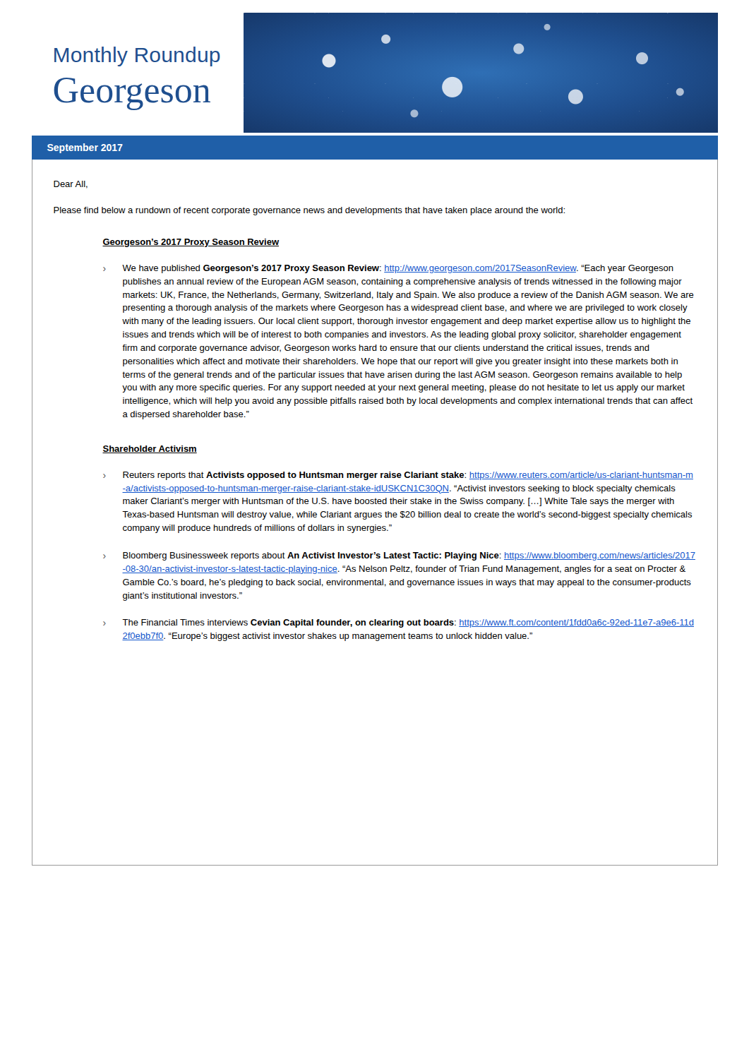Monthly Roundup
Georgeson
September 2017
Dear All,
Please find below a rundown of recent corporate governance news and developments that have taken place around the world:
Georgeson’s 2017 Proxy Season Review
We have published Georgeson’s 2017 Proxy Season Review: http://www.georgeson.com/2017SeasonReview. “Each year Georgeson publishes an annual review of the European AGM season, containing a comprehensive analysis of trends witnessed in the following major markets: UK, France, the Netherlands, Germany, Switzerland, Italy and Spain. We also produce a review of the Danish AGM season. We are presenting a thorough analysis of the markets where Georgeson has a widespread client base, and where we are privileged to work closely with many of the leading issuers. Our local client support, thorough investor engagement and deep market expertise allow us to highlight the issues and trends which will be of interest to both companies and investors. As the leading global proxy solicitor, shareholder engagement firm and corporate governance advisor, Georgeson works hard to ensure that our clients understand the critical issues, trends and personalities which affect and motivate their shareholders. We hope that our report will give you greater insight into these markets both in terms of the general trends and of the particular issues that have arisen during the last AGM season. Georgeson remains available to help you with any more specific queries. For any support needed at your next general meeting, please do not hesitate to let us apply our market intelligence, which will help you avoid any possible pitfalls raised both by local developments and complex international trends that can affect a dispersed shareholder base.”
Shareholder Activism
Reuters reports that Activists opposed to Huntsman merger raise Clariant stake: https://www.reuters.com/article/us-clariant-huntsman-m-a/activists-opposed-to-huntsman-merger-raise-clariant-stake-idUSKCN1C30QN. “Activist investors seeking to block specialty chemicals maker Clariant’s merger with Huntsman of the U.S. have boosted their stake in the Swiss company. […] White Tale says the merger with Texas-based Huntsman will destroy value, while Clariant argues the $20 billion deal to create the world’s second-biggest specialty chemicals company will produce hundreds of millions of dollars in synergies.”
Bloomberg Businessweek reports about An Activist Investor’s Latest Tactic: Playing Nice: https://www.bloomberg.com/news/articles/2017-08-30/an-activist-investor-s-latest-tactic-playing-nice. “As Nelson Peltz, founder of Trian Fund Management, angles for a seat on Procter & Gamble Co.’s board, he’s pledging to back social, environmental, and governance issues in ways that may appeal to the consumer-products giant’s institutional investors.”
The Financial Times interviews Cevian Capital founder, on clearing out boards: https://www.ft.com/content/1fdd0a6c-92ed-11e7-a9e6-11d2f0ebb7f0. “Europe’s biggest activist investor shakes up management teams to unlock hidden value.”